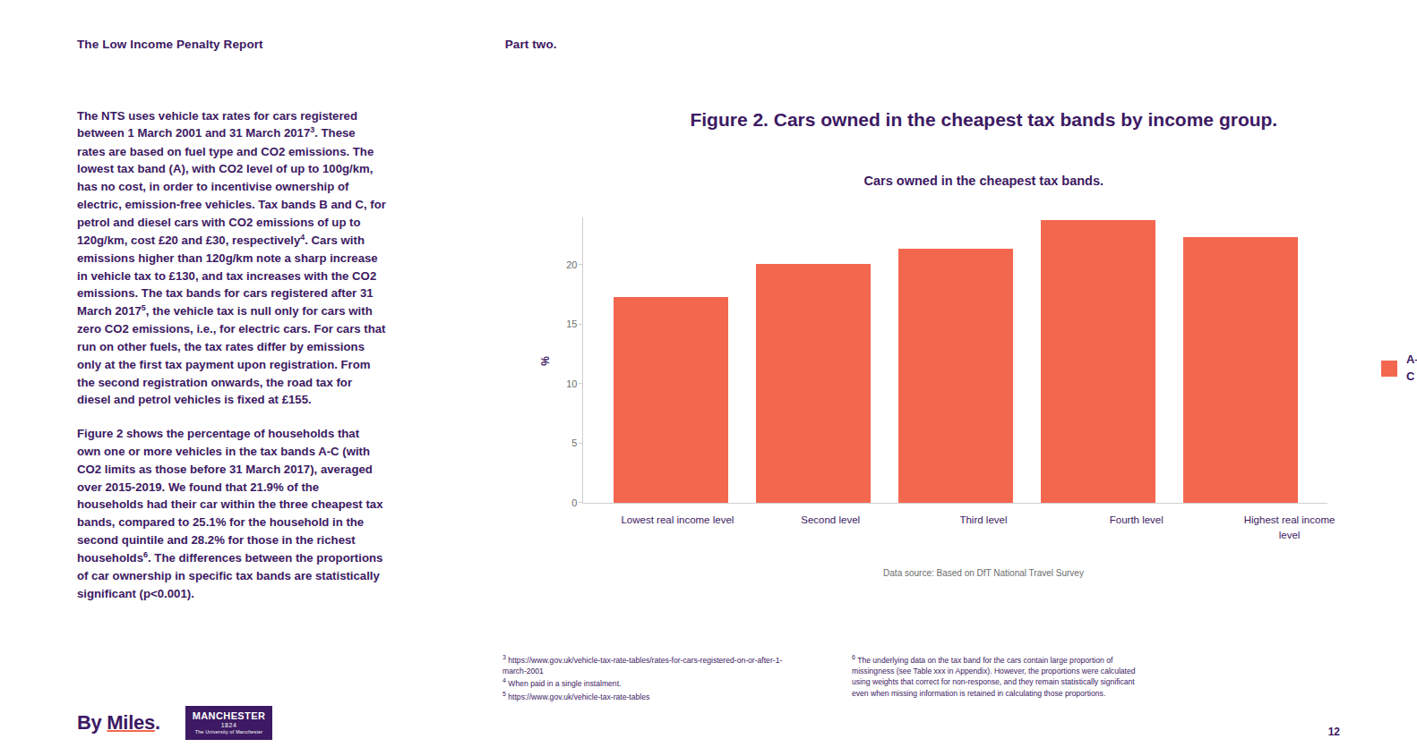The Low Income Penalty Report
Part two.
The NTS uses vehicle tax rates for cars registered between 1 March 2001 and 31 March 20173. These rates are based on fuel type and CO2 emissions. The lowest tax band (A), with CO2 level of up to 100g/km, has no cost, in order to incentivise ownership of electric, emission-free vehicles. Tax bands B and C, for petrol and diesel cars with CO2 emissions of up to 120g/km, cost £20 and £30, respectively4. Cars with emissions higher than 120g/km note a sharp increase in vehicle tax to £130, and tax increases with the CO2 emissions. The tax bands for cars registered after 31 March 20175, the vehicle tax is null only for cars with zero CO2 emissions, i.e., for electric cars. For cars that run on other fuels, the tax rates differ by emissions only at the first tax payment upon registration. From the second registration onwards, the road tax for diesel and petrol vehicles is fixed at £155.
Figure 2 shows the percentage of households that own one or more vehicles in the tax bands A-C (with CO2 limits as those before 31 March 2017), averaged over 2015-2019. We found that 21.9% of the households had their car within the three cheapest tax bands, compared to 25.1% for the household in the second quintile and 28.2% for those in the richest households6. The differences between the proportions of car ownership in specific tax bands are statistically significant (p<0.001).
Figure 2. Cars owned in the cheapest tax bands by income group.
Cars owned in the cheapest tax bands.
%
0 5 10 15 20
A–C
Lowest real income level Second level Third level Fourth level Highest real income level
Data source: Based on DfT National Travel Survey
3 https://www.gov.uk/vehicle-tax-rate-tables/rates-for-cars-registered-on-or-after-1-march-2001
4 When paid in a single instalment.
5 https://www.gov.uk/vehicle-tax-rate-tables
6 The underlying data on the tax band for the cars contain large proportion of missingness (see Table xxx in Appendix). However, the proportions were calculated using weights that correct for non-response, and they remain statistically significant even when missing information is retained in calculating those proportions.
By Miles.
MANCHESTER 1824 The University of Manchester
12